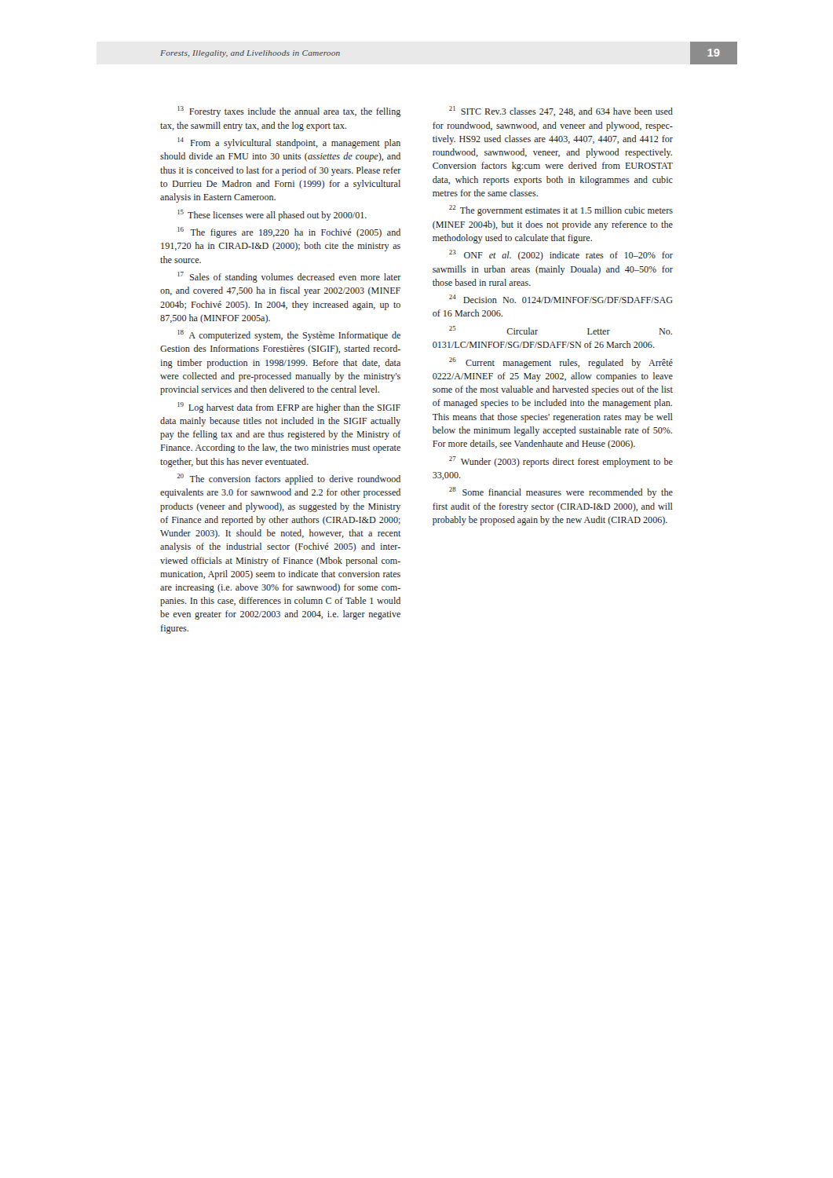Forests, Illegality, and Livelihoods in Cameroon
19
13 Forestry taxes include the annual area tax, the felling tax, the sawmill entry tax, and the log export tax.
14 From a sylvicultural standpoint, a management plan should divide an FMU into 30 units (assiettes de coupe), and thus it is conceived to last for a period of 30 years. Please refer to Durrieu De Madron and Forni (1999) for a sylvicultural analysis in Eastern Cameroon.
15 These licenses were all phased out by 2000/01.
16 The figures are 189,220 ha in Fochivé (2005) and 191,720 ha in CIRAD-I&D (2000); both cite the ministry as the source.
17 Sales of standing volumes decreased even more later on, and covered 47,500 ha in fiscal year 2002/2003 (MINEF 2004b; Fochivé 2005). In 2004, they increased again, up to 87,500 ha (MINFOF 2005a).
18 A computerized system, the Système Informatique de Gestion des Informations Forestières (SIGIF), started recording timber production in 1998/1999. Before that date, data were collected and pre-processed manually by the ministry's provincial services and then delivered to the central level.
19 Log harvest data from EFRP are higher than the SIGIF data mainly because titles not included in the SIGIF actually pay the felling tax and are thus registered by the Ministry of Finance. According to the law, the two ministries must operate together, but this has never eventuated.
20 The conversion factors applied to derive roundwood equivalents are 3.0 for sawnwood and 2.2 for other processed products (veneer and plywood), as suggested by the Ministry of Finance and reported by other authors (CIRAD-I&D 2000; Wunder 2003). It should be noted, however, that a recent analysis of the industrial sector (Fochivé 2005) and interviewed officials at Ministry of Finance (Mbok personal communication, April 2005) seem to indicate that conversion rates are increasing (i.e. above 30% for sawnwood) for some companies. In this case, differences in column C of Table 1 would be even greater for 2002/2003 and 2004, i.e. larger negative figures.
21 SITC Rev.3 classes 247, 248, and 634 have been used for roundwood, sawnwood, and veneer and plywood, respectively. HS92 used classes are 4403, 4407, 4407, and 4412 for roundwood, sawnwood, veneer, and plywood respectively. Conversion factors kg:cum were derived from EUROSTAT data, which reports exports both in kilogrammes and cubic metres for the same classes.
22 The government estimates it at 1.5 million cubic meters (MINEF 2004b), but it does not provide any reference to the methodology used to calculate that figure.
23 ONF et al. (2002) indicate rates of 10–20% for sawmills in urban areas (mainly Douala) and 40–50% for those based in rural areas.
24 Decision No. 0124/D/MINFOF/SG/DF/SDAFF/SAG of 16 March 2006.
25 Circular Letter No. 0131/LC/MINFOF/SG/DF/SDAFF/SN of 26 March 2006.
26 Current management rules, regulated by Arrêté 0222/A/MINEF of 25 May 2002, allow companies to leave some of the most valuable and harvested species out of the list of managed species to be included into the management plan. This means that those species' regeneration rates may be well below the minimum legally accepted sustainable rate of 50%. For more details, see Vandenhaute and Heuse (2006).
27 Wunder (2003) reports direct forest employment to be 33,000.
28 Some financial measures were recommended by the first audit of the forestry sector (CIRAD-I&D 2000), and will probably be proposed again by the new Audit (CIRAD 2006).